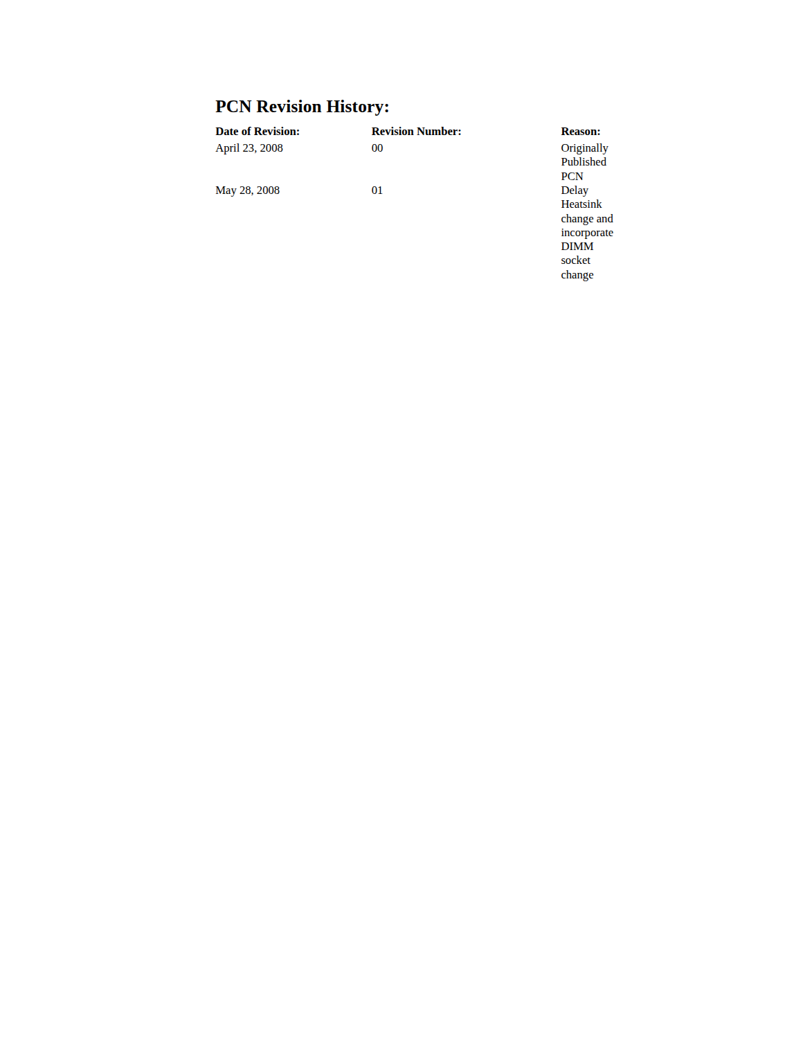PCN Revision History:
| Date of Revision: | Revision Number: | Reason: |
| --- | --- | --- |
| April 23, 2008 | 00 | Originally Published PCN |
| May 28, 2008 | 01 | Delay Heatsink change and incorporate DIMM socket change |